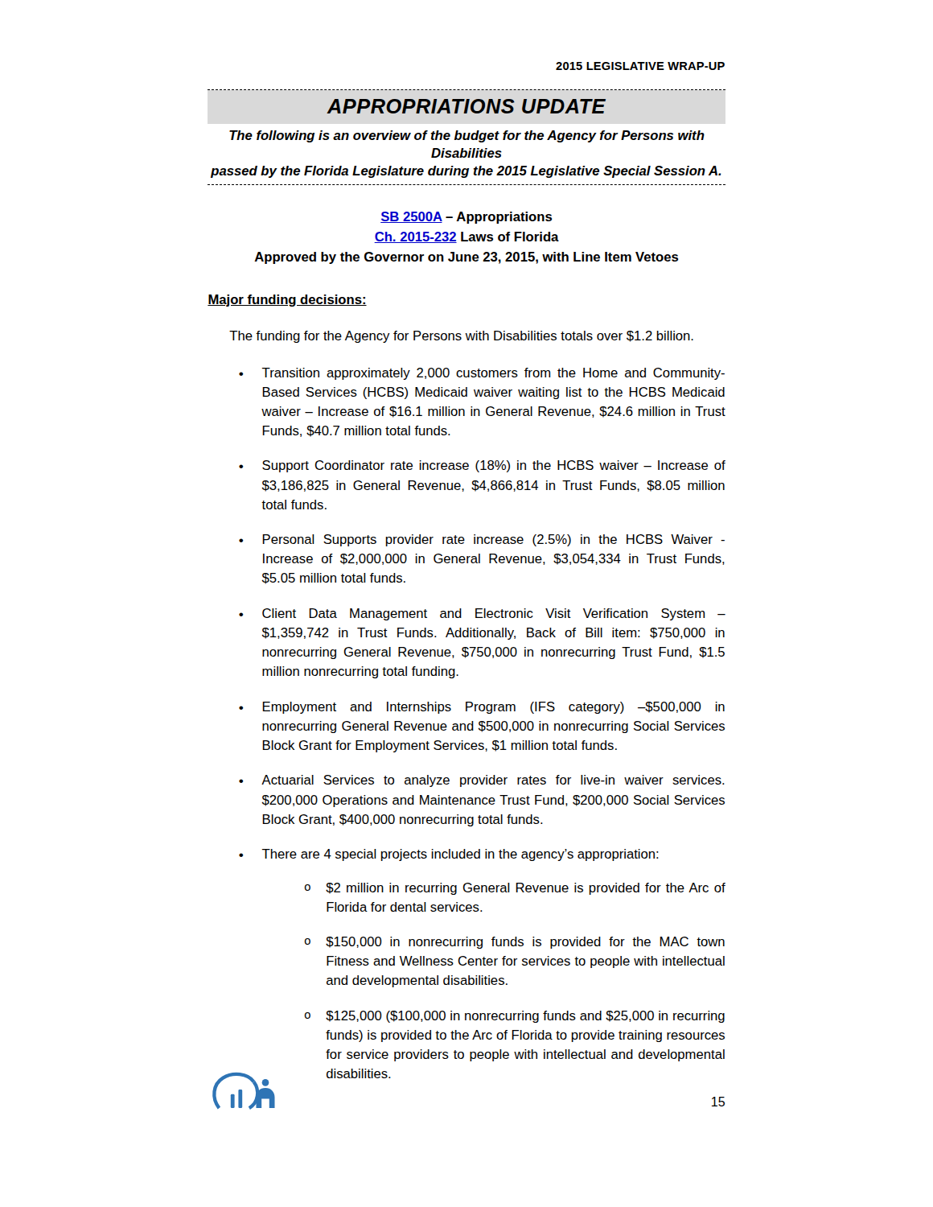2015 LEGISLATIVE WRAP-UP
APPROPRIATIONS UPDATE
The following is an overview of the budget for the Agency for Persons with Disabilities
passed by the Florida Legislature during the 2015 Legislative Special Session A.
SB 2500A – Appropriations
Ch. 2015-232 Laws of Florida
Approved by the Governor on June 23, 2015, with Line Item Vetoes
Major funding decisions:
The funding for the Agency for Persons with Disabilities totals over $1.2 billion.
Transition approximately 2,000 customers from the Home and Community-Based Services (HCBS) Medicaid waiver waiting list to the HCBS Medicaid waiver – Increase of $16.1 million in General Revenue, $24.6 million in Trust Funds, $40.7 million total funds.
Support Coordinator rate increase (18%) in the HCBS waiver – Increase of $3,186,825 in General Revenue, $4,866,814 in Trust Funds, $8.05 million total funds.
Personal Supports provider rate increase (2.5%) in the HCBS Waiver - Increase of $2,000,000 in General Revenue, $3,054,334 in Trust Funds, $5.05 million total funds.
Client Data Management and Electronic Visit Verification System – $1,359,742 in Trust Funds. Additionally, Back of Bill item: $750,000 in nonrecurring General Revenue, $750,000 in nonrecurring Trust Fund, $1.5 million nonrecurring total funding.
Employment and Internships Program (IFS category) –$500,000 in nonrecurring General Revenue and $500,000 in nonrecurring Social Services Block Grant for Employment Services, $1 million total funds.
Actuarial Services to analyze provider rates for live-in waiver services. $200,000 Operations and Maintenance Trust Fund, $200,000 Social Services Block Grant, $400,000 nonrecurring total funds.
There are 4 special projects included in the agency’s appropriation:
$2 million in recurring General Revenue is provided for the Arc of Florida for dental services.
$150,000 in nonrecurring funds is provided for the MAC town Fitness and Wellness Center for services to people with intellectual and developmental disabilities.
$125,000 ($100,000 in nonrecurring funds and $25,000 in recurring funds) is provided to the Arc of Florida to provide training resources for service providers to people with intellectual and developmental disabilities.
15